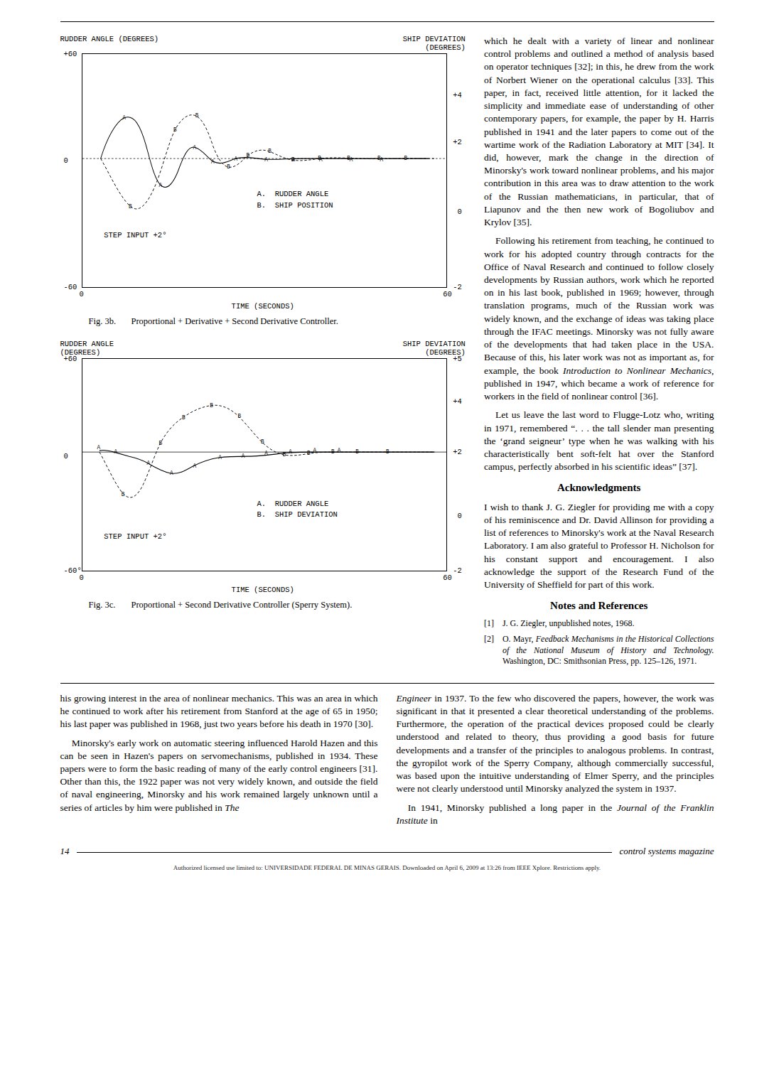RUDDER ANGLE (DEGREES)
SHIP DEVIATION
(DEGREES)
+60
0
-60
+4
+2
0
-2
0
60
A. RUDDER ANGLE
B. SHIP POSITION
STEP INPUT +2°
A A A A A A A A A A B B B B B B B B B B B
TIME (SECONDS)
Fig. 3b. Proportional + Derivative + Second Derivative Controller.
RUDDER ANGLE
(DEGREES)
SHIP DEVIATION
(DEGREES)
+60
0
-60°
+5
+4
+2
0
-2
0
60
A. RUDDER ANGLE
B. SHIP DEVIATION
STEP INPUT +2°
A A A A A A A A A A A B B B B B B B B B B B
TIME (SECONDS)
Fig. 3c. Proportional + Second Derivative Controller (Sperry System).
which he dealt with a variety of linear and nonlinear control problems and outlined a method of analysis based on operator techniques [32]; in this, he drew from the work of Norbert Wiener on the operational calculus [33]. This paper, in fact, received little attention, for it lacked the simplicity and immediate ease of understanding of other contemporary papers, for example, the paper by H. Harris published in 1941 and the later papers to come out of the wartime work of the Radiation Laboratory at MIT [34]. It did, however, mark the change in the direction of Minorsky's work toward nonlinear problems, and his major contribution in this area was to draw attention to the work of the Russian mathematicians, in particular, that of Liapunov and the then new work of Bogoliubov and Krylov [35].
Following his retirement from teaching, he continued to work for his adopted country through contracts for the Office of Naval Research and continued to follow closely developments by Russian authors, work which he reported on in his last book, published in 1969; however, through translation programs, much of the Russian work was widely known, and the exchange of ideas was taking place through the IFAC meetings. Minorsky was not fully aware of the developments that had taken place in the USA. Because of this, his later work was not as important as, for example, the book Introduction to Nonlinear Mechanics, published in 1947, which became a work of reference for workers in the field of nonlinear control [36].
Let us leave the last word to Flugge-Lotz who, writing in 1971, remembered “. . . the tall slender man presenting the ‘grand seigneur’ type when he was walking with his characteristically bent soft-felt hat over the Stanford campus, perfectly absorbed in his scientific ideas” [37].
Acknowledgments
I wish to thank J. G. Ziegler for providing me with a copy of his reminiscence and Dr. David Allinson for providing a list of references to Minorsky's work at the Naval Research Laboratory. I am also grateful to Professor H. Nicholson for his constant support and encouragement. I also acknowledge the support of the Research Fund of the University of Sheffield for part of this work.
Notes and References
[1]
J. G. Ziegler, unpublished notes, 1968.
[2]
O. Mayr, Feedback Mechanisms in the Historical Collections of the National Museum of History and Technology. Washington, DC: Smithsonian Press, pp. 125–126, 1971.
his growing interest in the area of nonlinear mechanics. This was an area in which he continued to work after his retirement from Stanford at the age of 65 in 1950; his last paper was published in 1968, just two years before his death in 1970 [30].
Minorsky's early work on automatic steering influenced Harold Hazen and this can be seen in Hazen's papers on servomechanisms, published in 1934. These papers were to form the basic reading of many of the early control engineers [31]. Other than this, the 1922 paper was not very widely known, and outside the field of naval engineering, Minorsky and his work remained largely unknown until a series of articles by him were published in The
Engineer in 1937. To the few who discovered the papers, however, the work was significant in that it presented a clear theoretical understanding of the problems. Furthermore, the operation of the practical devices proposed could be clearly understood and related to theory, thus providing a good basis for future developments and a transfer of the principles to analogous problems. In contrast, the gyropilot work of the Sperry Company, although commercially successful, was based upon the intuitive understanding of Elmer Sperry, and the principles were not clearly understood until Minorsky analyzed the system in 1937.
In 1941, Minorsky published a long paper in the Journal of the Franklin Institute in
14
control systems magazine
Authorized licensed use limited to: UNIVERSIDADE FEDERAL DE MINAS GERAIS. Downloaded on April 6, 2009 at 13:26 from IEEE Xplore. Restrictions apply.